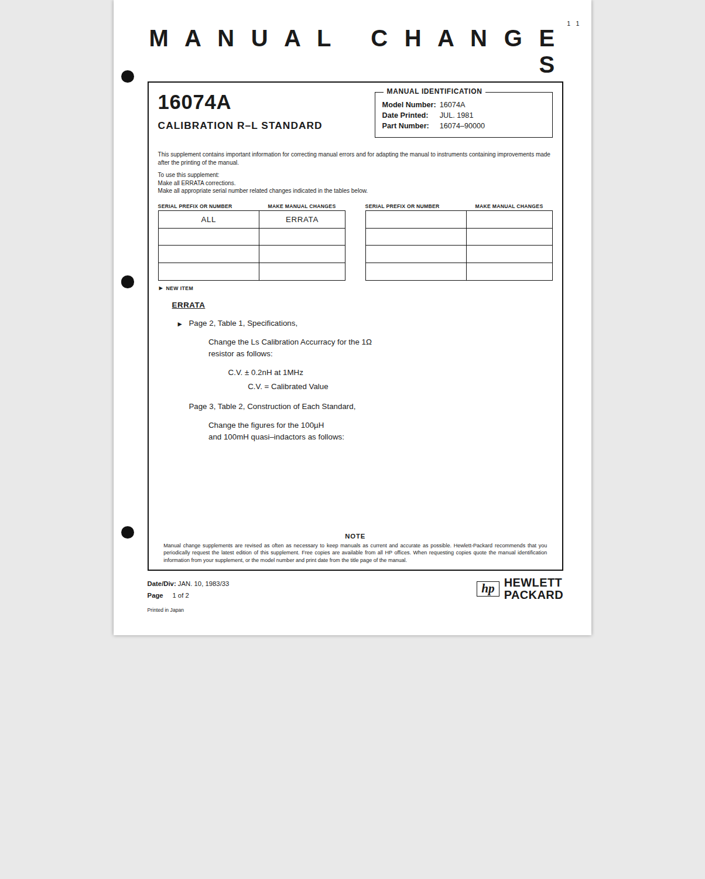1 1
M A N U A L C H A N G E S
16074A
CALIBRATION R–L STANDARD
MANUAL IDENTIFICATION
| Model Number: | 16074A |
| Date Printed: | JUL. 1981 |
| Part Number: | 16074–90000 |
This supplement contains important information for correcting manual errors and for adapting the manual to instruments containing improvements made after the printing of the manual.
To use this supplement:
Make all ERRATA corrections.
Make all appropriate serial number related changes indicated in the tables below.
SERIAL PREFIX OR NUMBER MAKE MANUAL CHANGES
| ALL | ERRATA |
SERIAL PREFIX OR NUMBER MAKE MANUAL CHANGES
► NEW ITEM
ERRATA
► Page 2, Table 1, Specifications,
Change the Ls Calibration Accurracy for the 1Ω
resistor as follows:
C.V. ± 0.2nH at 1MHz
C.V. = Calibrated Value
Page 3, Table 2, Construction of Each Standard,
Change the figures for the 100µH
and 100mH quasi–indactors as follows:
NOTE
Manual change supplements are revised as often as necessary to keep manuals as current and accurate as possible. Hewlett-Packard recommends that you periodically request the latest edition of this supplement. Free copies are available from all HP offices. When requesting copies quote the manual identification information from your supplement, or the model number and print date from the title page of the manual.
Date/Div: JAN. 10, 1983/33
Page 1 of 2
hp
HEWLETT
PACKARD
Printed in Japan